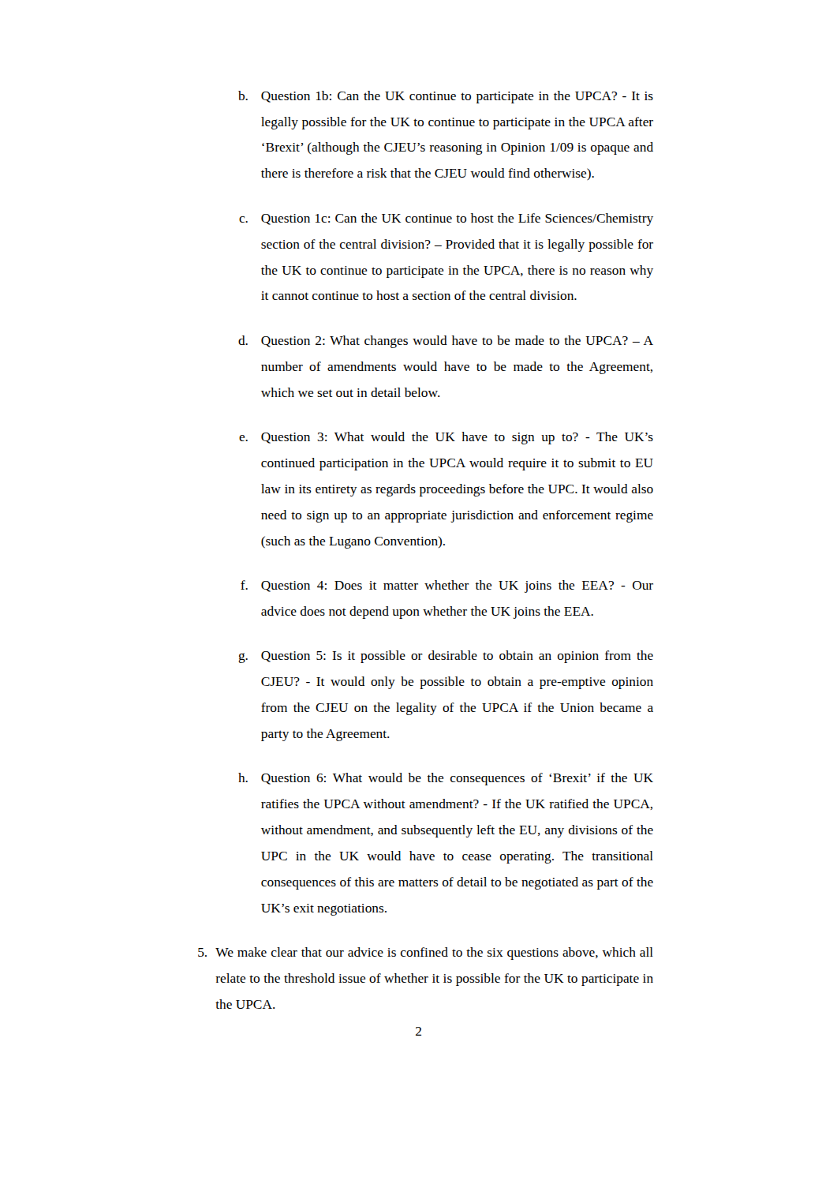Question 1b: Can the UK continue to participate in the UPCA? - It is legally possible for the UK to continue to participate in the UPCA after ‘Brexit’ (although the CJEU’s reasoning in Opinion 1/09 is opaque and there is therefore a risk that the CJEU would find otherwise).
Question 1c: Can the UK continue to host the Life Sciences/Chemistry section of the central division? – Provided that it is legally possible for the UK to continue to participate in the UPCA, there is no reason why it cannot continue to host a section of the central division.
Question 2: What changes would have to be made to the UPCA? – A number of amendments would have to be made to the Agreement, which we set out in detail below.
Question 3: What would the UK have to sign up to? - The UK’s continued participation in the UPCA would require it to submit to EU law in its entirety as regards proceedings before the UPC. It would also need to sign up to an appropriate jurisdiction and enforcement regime (such as the Lugano Convention).
Question 4: Does it matter whether the UK joins the EEA? - Our advice does not depend upon whether the UK joins the EEA.
Question 5: Is it possible or desirable to obtain an opinion from the CJEU? - It would only be possible to obtain a pre-emptive opinion from the CJEU on the legality of the UPCA if the Union became a party to the Agreement.
Question 6: What would be the consequences of ‘Brexit’ if the UK ratifies the UPCA without amendment? - If the UK ratified the UPCA, without amendment, and subsequently left the EU, any divisions of the UPC in the UK would have to cease operating. The transitional consequences of this are matters of detail to be negotiated as part of the UK’s exit negotiations.
5.
We make clear that our advice is confined to the six questions above, which all relate to the threshold issue of whether it is possible for the UK to participate in the UPCA.
2